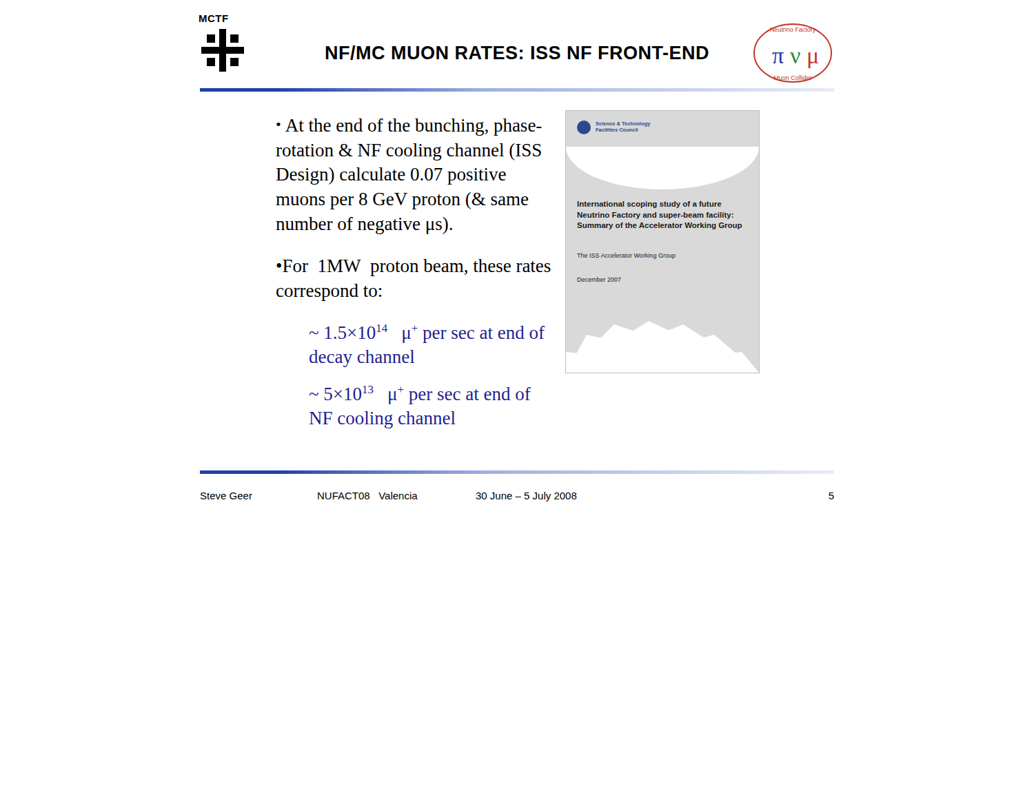MCTF
NF/MC MUON RATES: ISS NF FRONT-END
Neutrino Factory Muon Collider π ν μ
•At the end of the bunching, phase-rotation & NF cooling channel (ISS Design) calculate 0.07 positive muons per 8 GeV proton (& same number of negative μs).
•For 1MW proton beam, these rates correspond to:
~ 1.5×1014 μ+ per sec at end of decay channel
~ 5×1013 μ+ per sec at end of NF cooling channel
Science & Technology
Facilities Council
International scoping study of a future Neutrino Factory and super-beam facility: Summary of the Accelerator Working Group
The ISS Accelerator Working Group
December 2007
RAL-TR-2007-023
Steve Geer NUFACT08 Valencia 30 June – 5 July 2008 5